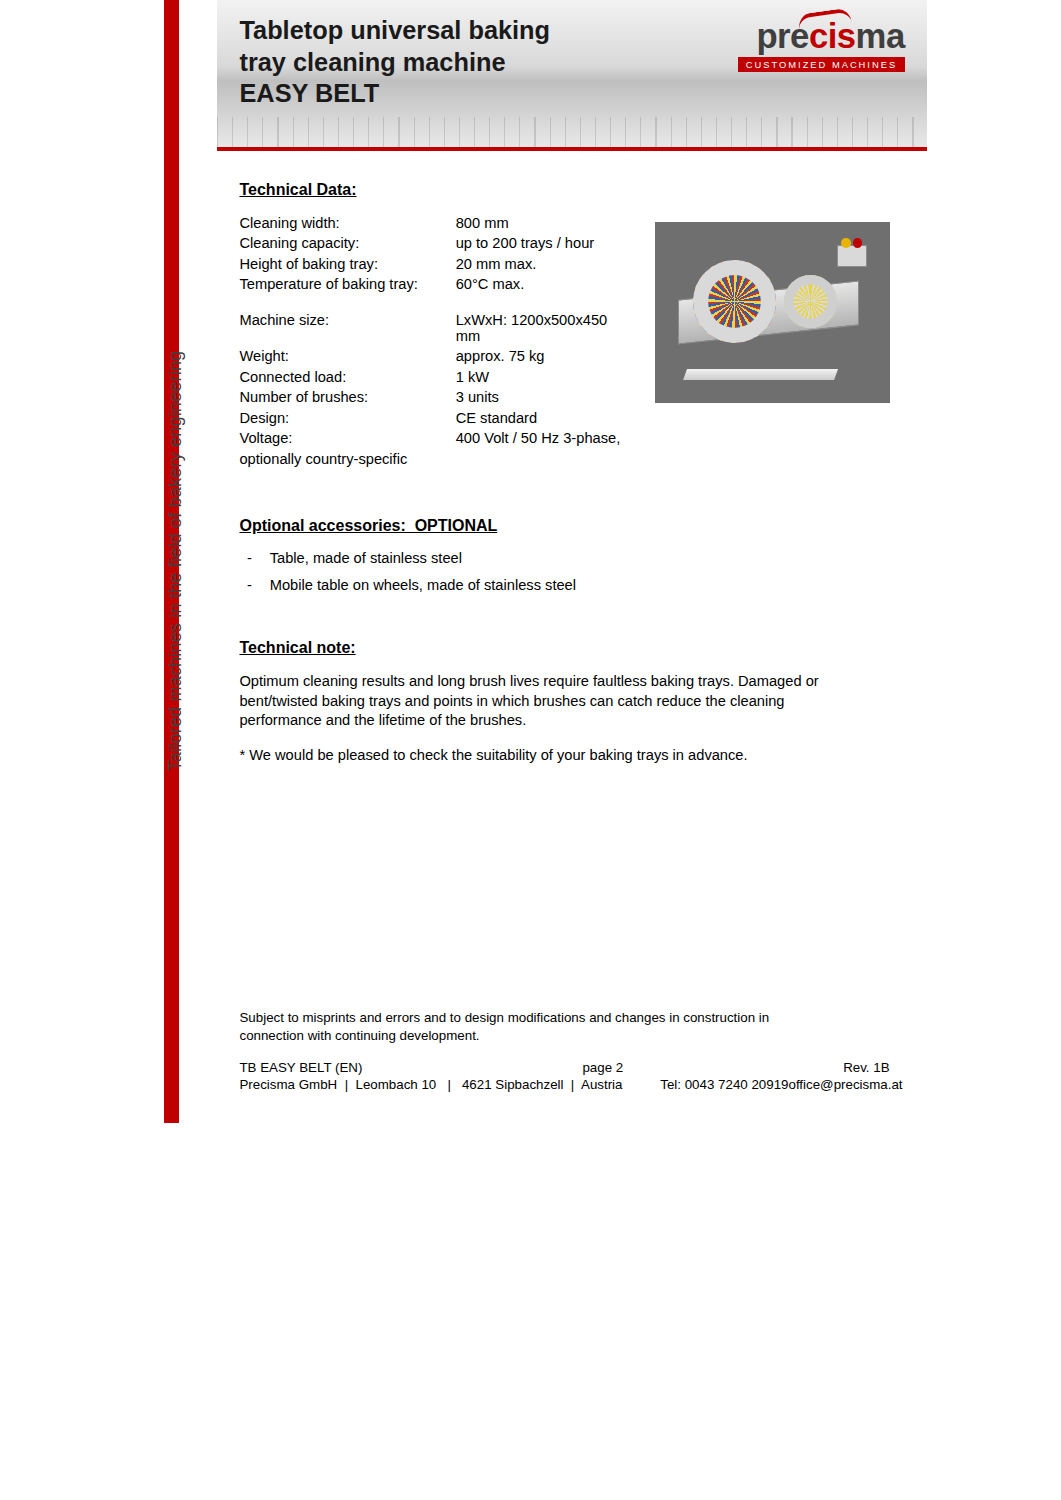Tailored machines in the field of bakery engineering
Tabletop universal baking
tray cleaning machine
EASY BELT
precisma
CUSTOMIZED MACHINES
Technical Data:
| Cleaning width: | 800 mm |
| Cleaning capacity: | up to 200 trays / hour |
| Height of baking tray: | 20 mm max. |
| Temperature of baking tray: | 60°C max. |
| Machine size: | LxWxH: 1200x500x450 mm |
| Weight: | approx. 75 kg |
| Connected load: | 1 kW |
| Number of brushes: | 3 units |
| Design: | CE standard |
| Voltage: | 400 Volt / 50 Hz 3-phase, |
| optionally country-specific |
Optional accessories: OPTIONAL
Table, made of stainless steel
Mobile table on wheels, made of stainless steel
Technical note:
Optimum cleaning results and long brush lives require faultless baking trays. Damaged or bent/twisted baking trays and points in which brushes can catch reduce the cleaning performance and the lifetime of the brushes.
* We would be pleased to check the suitability of your baking trays in advance.
Subject to misprints and errors and to design modifications and changes in construction in connection with continuing development.
TB EASY BELT (EN)
page 2
Rev. 1B
Precisma GmbH | Leombach 10 | 4621 Sipbachzell | Austria
Tel: 0043 7240 20919
office@precisma.at